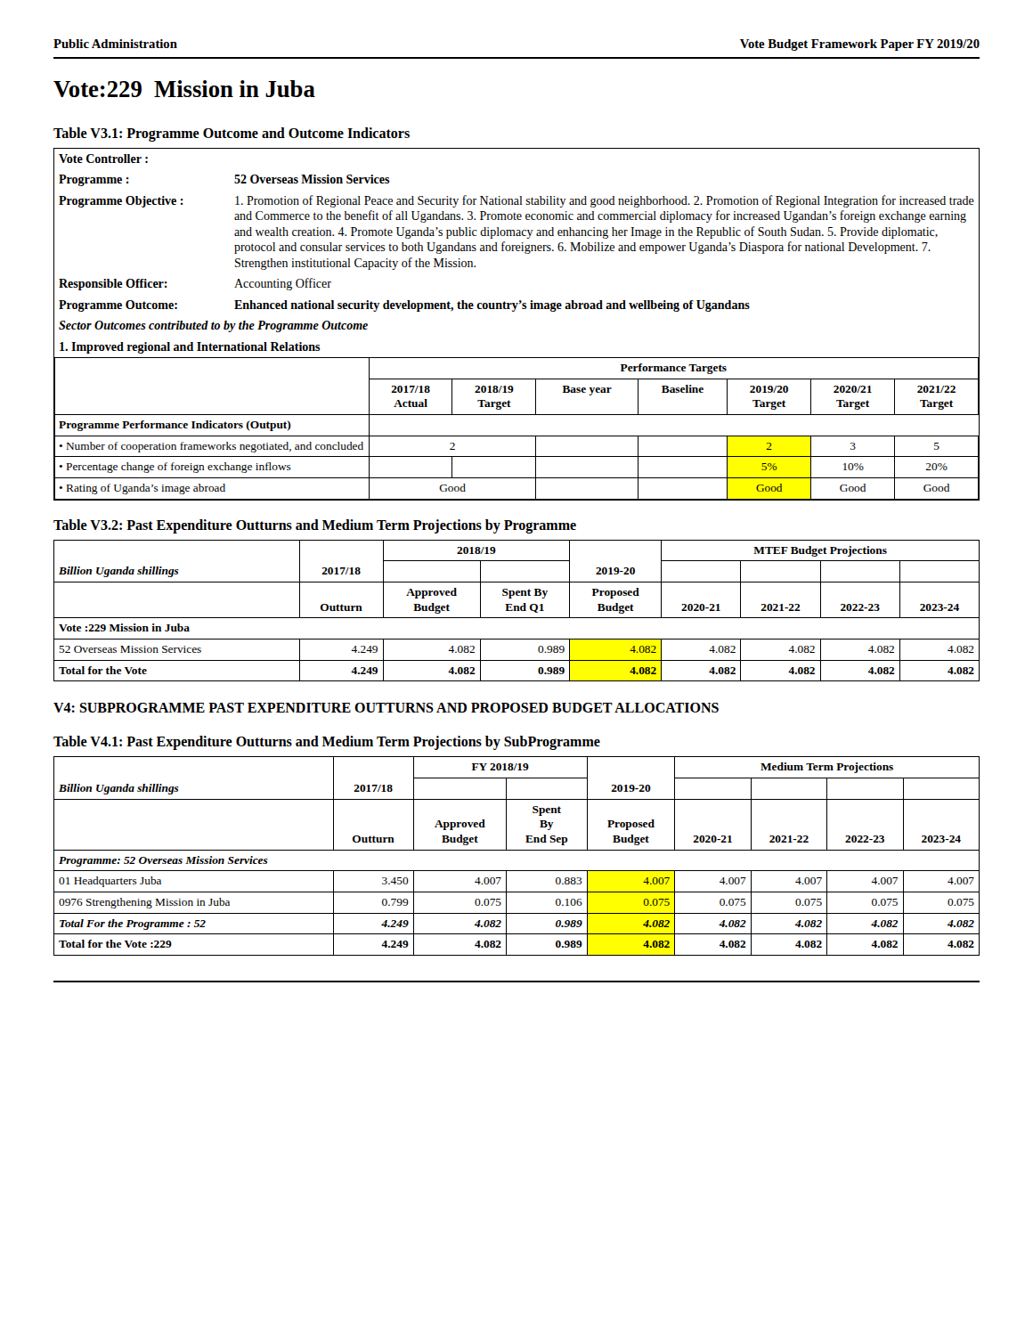Public Administration
Vote Budget Framework Paper FY 2019/20
Vote: 229 Mission in Juba
Table V3.1: Programme Outcome and Outcome Indicators
| Vote Controller : | |
| Programme : | 52 Overseas Mission Services |
| Programme Objective : | 1. Promotion of Regional Peace and Security for National stability and good neighborhood. 2. Promotion of Regional Integration for increased trade and Commerce to the benefit of all Ugandans. 3. Promote economic and commercial diplomacy for increased Ugandan’s foreign exchange earning and wealth creation. 4. Promote Uganda’s public diplomacy and enhancing her Image in the Republic of South Sudan. 5. Provide diplomatic, protocol and consular services to both Ugandans and foreigners. 6. Mobilize and empower Uganda’s Diaspora for national Development. 7. Strengthen institutional Capacity of the Mission. |
| Responsible Officer: | Accounting Officer |
| Programme Outcome: | Enhanced national security development, the country’s image abroad and wellbeing of Ugandans |
| Sector Outcomes contributed to by the Programme Outcome |
| 1. Improved regional and International Relations |
| / / Performance Targets / / --- / --- / / 2017/18 Actual / 2018/19 Target / Base year / Baseline / 2019/20 Target / 2020/21 Target / 2021/22 Target / / Programme Performance Indicators (Output) / / / • Number of cooperation frameworks negotiated, and concluded / 2 / / / 2 / 3 / 5 / / • Percentage change of foreign exchange inflows / / / / / 5% / 10% / 20% / / • Rating of Uganda’s image abroad / Good / / / Good / Good / Good / |
Table V3.2: Past Expenditure Outturns and Medium Term Projections by Programme
| Billion Uganda shillings | 2017/18 | 2018/19 | 2019-20 | MTEF Budget Projections |
| --- | --- | --- | --- | --- |
| | Outturn | Approved Budget | Spent By End Q1 | Proposed Budget | 2020-21 | 2021-22 | 2022-23 | 2023-24 |
| Vote :229 Mission in Juba |
| 52 Overseas Mission Services | 4.249 | 4.082 | 0.989 | 4.082 | 4.082 | 4.082 | 4.082 | 4.082 |
| Total for the Vote | 4.249 | 4.082 | 0.989 | 4.082 | 4.082 | 4.082 | 4.082 | 4.082 |
V4: SUBPROGRAMME PAST EXPENDITURE OUTTURNS AND PROPOSED BUDGET ALLOCATIONS
Table V4.1: Past Expenditure Outturns and Medium Term Projections by SubProgramme
| Billion Uganda shillings | 2017/18 | FY 2018/19 | 2019-20 | Medium Term Projections |
| --- | --- | --- | --- | --- |
| | Outturn | Approved Budget | Spent By End Sep | Proposed Budget | 2020-21 | 2021-22 | 2022-23 | 2023-24 |
| Programme: 52 Overseas Mission Services |
| 01 Headquarters Juba | 3.450 | 4.007 | 0.883 | 4.007 | 4.007 | 4.007 | 4.007 | 4.007 |
| 0976 Strengthening Mission in Juba | 0.799 | 0.075 | 0.106 | 0.075 | 0.075 | 0.075 | 0.075 | 0.075 |
| Total For the Programme : 52 | 4.249 | 4.082 | 0.989 | 4.082 | 4.082 | 4.082 | 4.082 | 4.082 |
| Total for the Vote :229 | 4.249 | 4.082 | 0.989 | 4.082 | 4.082 | 4.082 | 4.082 | 4.082 |